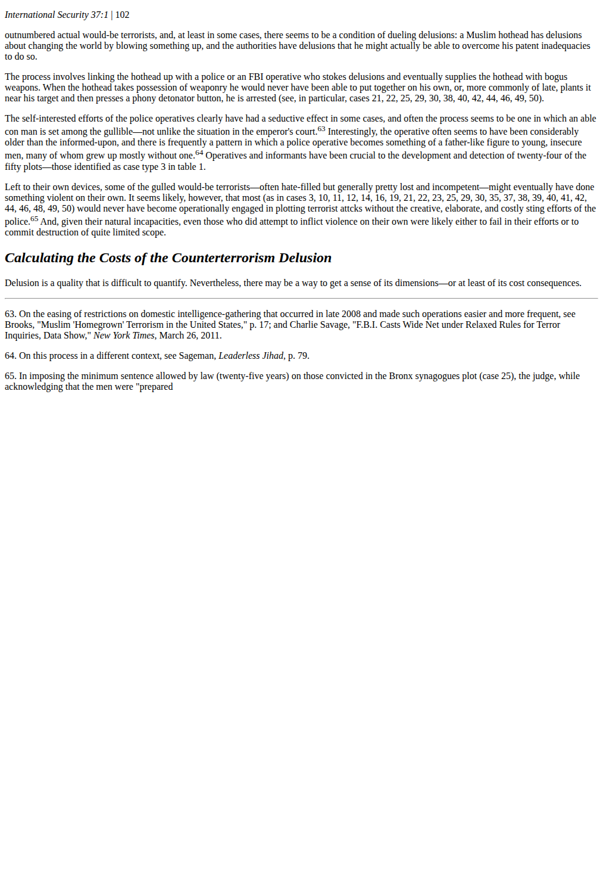International Security 37:1 | 102
outnumbered actual would-be terrorists, and, at least in some cases, there seems to be a condition of dueling delusions: a Muslim hothead has delusions about changing the world by blowing something up, and the authorities have delusions that he might actually be able to overcome his patent inadequacies to do so.
The process involves linking the hothead up with a police or an FBI operative who stokes delusions and eventually supplies the hothead with bogus weapons. When the hothead takes possession of weaponry he would never have been able to put together on his own, or, more commonly of late, plants it near his target and then presses a phony detonator button, he is arrested (see, in particular, cases 21, 22, 25, 29, 30, 38, 40, 42, 44, 46, 49, 50).
The self-interested efforts of the police operatives clearly have had a seductive effect in some cases, and often the process seems to be one in which an able con man is set among the gullible—not unlike the situation in the emperor's court.63 Interestingly, the operative often seems to have been considerably older than the informed-upon, and there is frequently a pattern in which a police operative becomes something of a father-like figure to young, insecure men, many of whom grew up mostly without one.64 Operatives and informants have been crucial to the development and detection of twenty-four of the fifty plots—those identified as case type 3 in table 1.
Left to their own devices, some of the gulled would-be terrorists—often hate-filled but generally pretty lost and incompetent—might eventually have done something violent on their own. It seems likely, however, that most (as in cases 3, 10, 11, 12, 14, 16, 19, 21, 22, 23, 25, 29, 30, 35, 37, 38, 39, 40, 41, 42, 44, 46, 48, 49, 50) would never have become operationally engaged in plotting terrorist attcks without the creative, elaborate, and costly sting efforts of the police.65 And, given their natural incapacities, even those who did attempt to inflict violence on their own were likely either to fail in their efforts or to commit destruction of quite limited scope.
Calculating the Costs of the Counterterrorism Delusion
Delusion is a quality that is difficult to quantify. Nevertheless, there may be a way to get a sense of its dimensions—or at least of its cost consequences.
63. On the easing of restrictions on domestic intelligence-gathering that occurred in late 2008 and made such operations easier and more frequent, see Brooks, "Muslim 'Homegrown' Terrorism in the United States," p. 17; and Charlie Savage, "F.B.I. Casts Wide Net under Relaxed Rules for Terror Inquiries, Data Show," New York Times, March 26, 2011.
64. On this process in a different context, see Sageman, Leaderless Jihad, p. 79.
65. In imposing the minimum sentence allowed by law (twenty-five years) on those convicted in the Bronx synagogues plot (case 25), the judge, while acknowledging that the men were "prepared